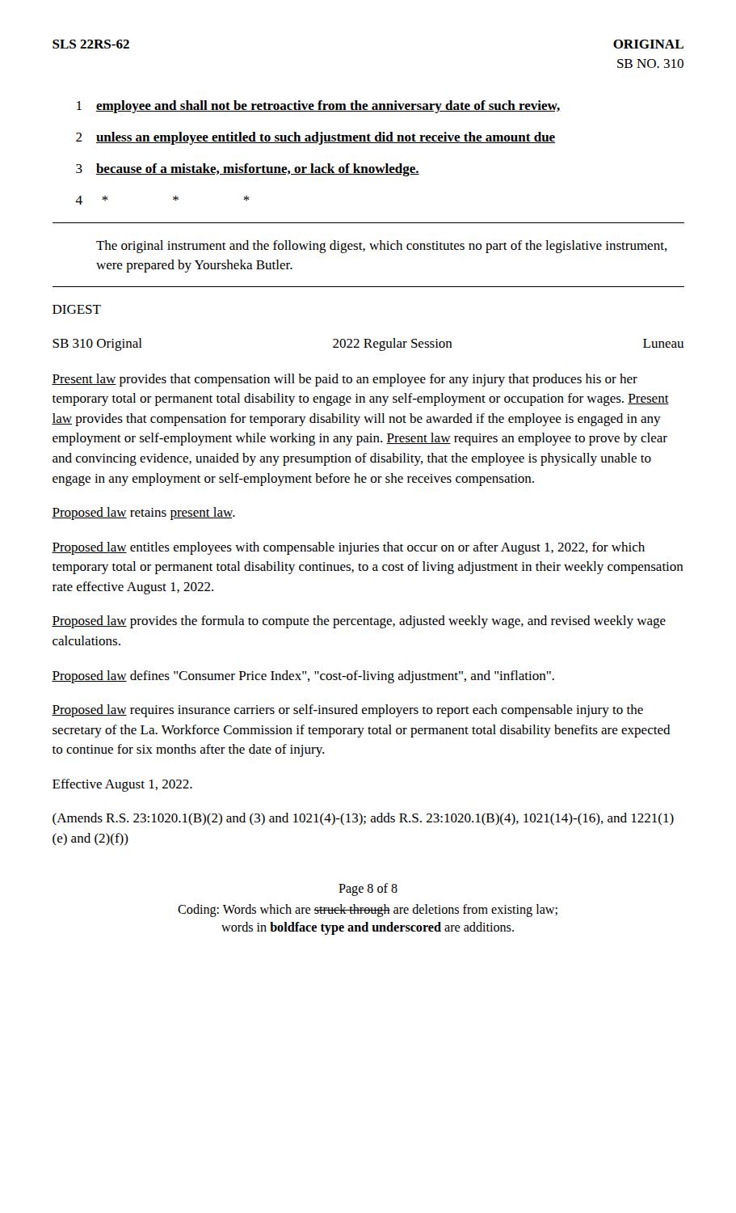SLS 22RS-62
ORIGINAL
SB NO. 310
employee and shall not be retroactive from the anniversary date of such review,
unless an employee entitled to such adjustment did not receive the amount due
because of a mistake, misfortune, or lack of knowledge.
* * *
The original instrument and the following digest, which constitutes no part of the legislative instrument, were prepared by Yoursheka Butler.
DIGEST
SB 310 Original
2022 Regular Session
Luneau
Present law provides that compensation will be paid to an employee for any injury that produces his or her temporary total or permanent total disability to engage in any self-employment or occupation for wages. Present law provides that compensation for temporary disability will not be awarded if the employee is engaged in any employment or self-employment while working in any pain. Present law requires an employee to prove by clear and convincing evidence, unaided by any presumption of disability, that the employee is physically unable to engage in any employment or self-employment before he or she receives compensation.
Proposed law retains present law.
Proposed law entitles employees with compensable injuries that occur on or after August 1, 2022, for which temporary total or permanent total disability continues, to a cost of living adjustment in their weekly compensation rate effective August 1, 2022.
Proposed law provides the formula to compute the percentage, adjusted weekly wage, and revised weekly wage calculations.
Proposed law defines "Consumer Price Index", "cost-of-living adjustment", and "inflation".
Proposed law requires insurance carriers or self-insured employers to report each compensable injury to the secretary of the La. Workforce Commission if temporary total or permanent total disability benefits are expected to continue for six months after the date of injury.
Effective August 1, 2022.
(Amends R.S. 23:1020.1(B)(2) and (3) and 1021(4)-(13); adds R.S. 23:1020.1(B)(4), 1021(14)-(16), and 1221(1)(e) and (2)(f))
Page 8 of 8
Coding: Words which are struck through are deletions from existing law;
words in boldface type and underscored are additions.